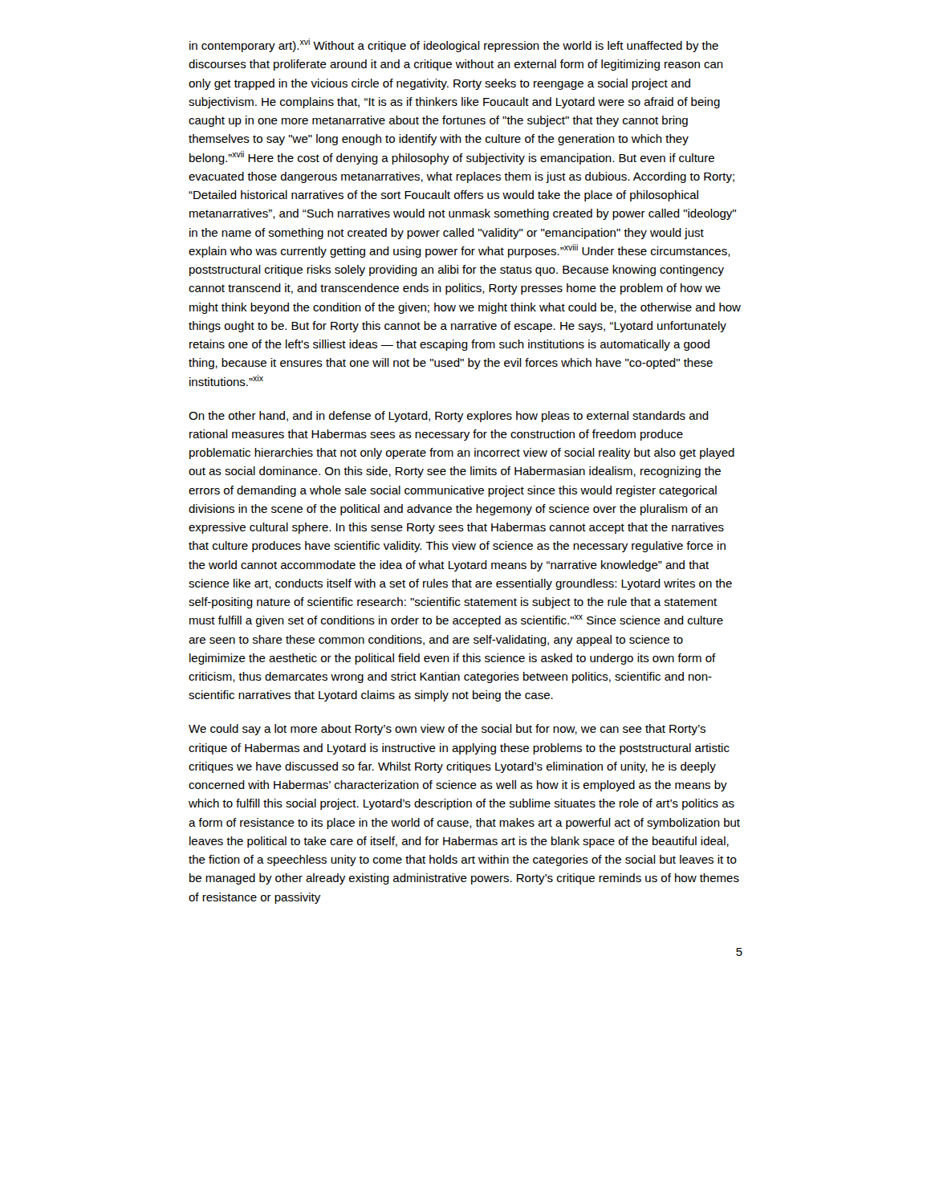in contemporary art).xvi Without a critique of ideological repression the world is left unaffected by the discourses that proliferate around it and a critique without an external form of legitimizing reason can only get trapped in the vicious circle of negativity. Rorty seeks to reengage a social project and subjectivism. He complains that, “It is as if thinkers like Foucault and Lyotard were so afraid of being caught up in one more metanarrative about the fortunes of "the subject" that they cannot bring themselves to say "we" long enough to identify with the culture of the generation to which they belong.”xvii Here the cost of denying a philosophy of subjectivity is emancipation. But even if culture evacuated those dangerous metanarratives, what replaces them is just as dubious. According to Rorty; “Detailed historical narratives of the sort Foucault offers us would take the place of philosophical metanarratives”, and “Such narratives would not unmask something created by power called "ideology" in the name of something not created by power called "validity" or "emancipation" they would just explain who was currently getting and using power for what purposes.”xviii Under these circumstances, poststructural critique risks solely providing an alibi for the status quo. Because knowing contingency cannot transcend it, and transcendence ends in politics, Rorty presses home the problem of how we might think beyond the condition of the given; how we might think what could be, the otherwise and how things ought to be. But for Rorty this cannot be a narrative of escape. He says, “Lyotard unfortunately retains one of the left's silliest ideas — that escaping from such institutions is automatically a good thing, because it ensures that one will not be "used" by the evil forces which have "co-opted" these institutions.”xix
On the other hand, and in defense of Lyotard, Rorty explores how pleas to external standards and rational measures that Habermas sees as necessary for the construction of freedom produce problematic hierarchies that not only operate from an incorrect view of social reality but also get played out as social dominance. On this side, Rorty see the limits of Habermasian idealism, recognizing the errors of demanding a whole sale social communicative project since this would register categorical divisions in the scene of the political and advance the hegemony of science over the pluralism of an expressive cultural sphere. In this sense Rorty sees that Habermas cannot accept that the narratives that culture produces have scientific validity. This view of science as the necessary regulative force in the world cannot accommodate the idea of what Lyotard means by “narrative knowledge” and that science like art, conducts itself with a set of rules that are essentially groundless: Lyotard writes on the self-positing nature of scientific research: "scientific statement is subject to the rule that a statement must fulfill a given set of conditions in order to be accepted as scientific."xx Since science and culture are seen to share these common conditions, and are self-validating, any appeal to science to legimimize the aesthetic or the political field even if this science is asked to undergo its own form of criticism, thus demarcates wrong and strict Kantian categories between politics, scientific and non-scientific narratives that Lyotard claims as simply not being the case.
We could say a lot more about Rorty’s own view of the social but for now, we can see that Rorty’s critique of Habermas and Lyotard is instructive in applying these problems to the poststructural artistic critiques we have discussed so far. Whilst Rorty critiques Lyotard’s elimination of unity, he is deeply concerned with Habermas’ characterization of science as well as how it is employed as the means by which to fulfill this social project. Lyotard’s description of the sublime situates the role of art’s politics as a form of resistance to its place in the world of cause, that makes art a powerful act of symbolization but leaves the political to take care of itself, and for Habermas art is the blank space of the beautiful ideal, the fiction of a speechless unity to come that holds art within the categories of the social but leaves it to be managed by other already existing administrative powers. Rorty’s critique reminds us of how themes of resistance or passivity
5